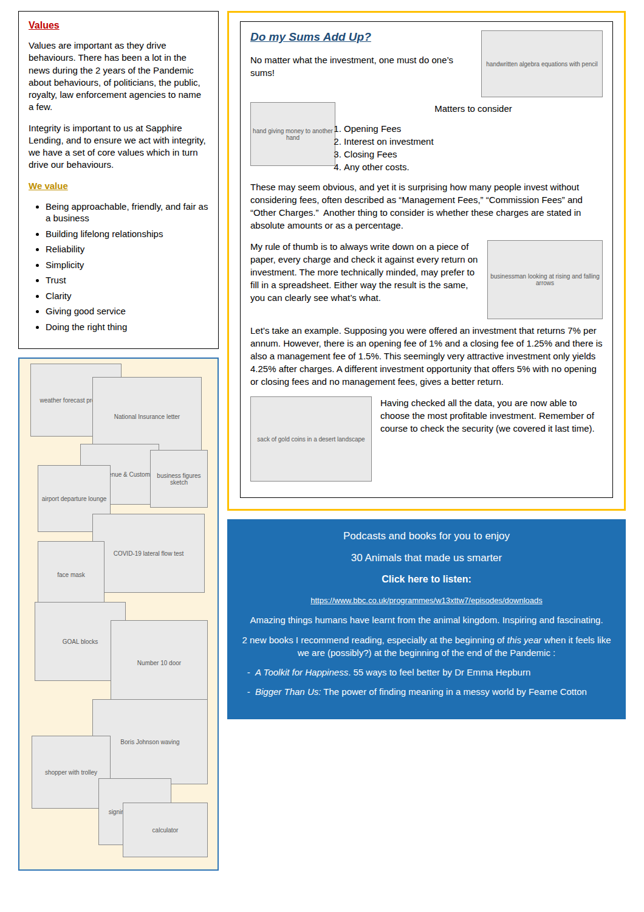Values
Values are important as they drive behaviours. There has been a lot in the news during the 2 years of the Pandemic about behaviours, of politicians, the public, royalty, law enforcement agencies to name a few.
Integrity is important to us at Sapphire Lending, and to ensure we act with integrity, we have a set of core values which in turn drive our behaviours.
We value
Being approachable, friendly, and fair as a business
Building lifelong relationships
Reliability
Simplicity
Trust
Clarity
Giving good service
Doing the right thing
weather forecast presenter
National Insurance letter
HM Revenue & Customs
airport departure lounge
business figures sketch
COVID-19 lateral flow test
face mask
GOAL blocks
Number 10 door
Boris Johnson waving
shopper with trolley
signing a document
calculator
handwritten algebra equations with pencil
Do my Sums Add Up?
No matter what the investment, one must do one’s sums!
hand giving money to another hand
Matters to consider
Opening Fees
Interest on investment
Closing Fees
Any other costs.
These may seem obvious, and yet it is surprising how many people invest without considering fees, often described as “Management Fees,” “Commission Fees” and “Other Charges.” Another thing to consider is whether these charges are stated in absolute amounts or as a percentage.
businessman looking at rising and falling arrows
My rule of thumb is to always write down on a piece of paper, every charge and check it against every return on investment. The more technically minded, may prefer to fill in a spreadsheet. Either way the result is the same, you can clearly see what’s what.
Let’s take an example. Supposing you were offered an investment that returns 7% per annum. However, there is an opening fee of 1% and a closing fee of 1.25% and there is also a management fee of 1.5%. This seemingly very attractive investment only yields 4.25% after charges. A different investment opportunity that offers 5% with no opening or closing fees and no management fees, gives a better return.
sack of gold coins in a desert landscape
Having checked all the data, you are now able to choose the most profitable investment. Remember of course to check the security (we covered it last time).
Podcasts and books for you to enjoy
30 Animals that made us smarter
Click here to listen:
https://www.bbc.co.uk/programmes/w13xttw7/episodes/downloads
Amazing things humans have learnt from the animal kingdom. Inspiring and fascinating.
2 new books I recommend reading, especially at the beginning of this year when it feels like we are (possibly?) at the beginning of the end of the Pandemic :
A Toolkit for Happiness. 55 ways to feel better by Dr Emma Hepburn
Bigger Than Us: The power of finding meaning in a messy world by Fearne Cotton